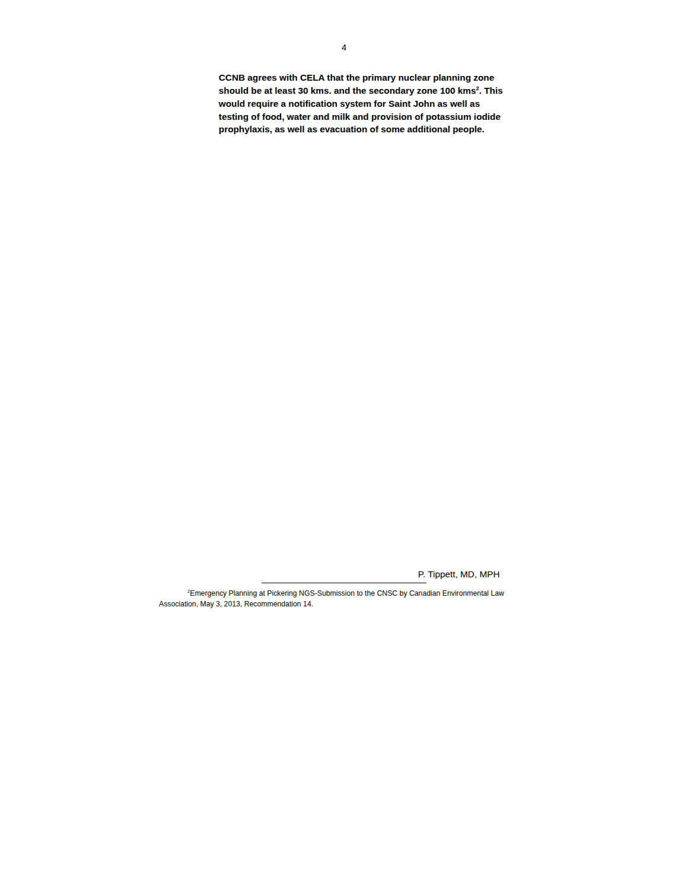4
CCNB agrees with CELA that the primary nuclear planning zone should be at least 30 kms. and the secondary zone 100 kms2. This would require a notification system for Saint John as well as testing of food, water and milk and provision of potassium iodide prophylaxis, as well as evacuation of some additional people.
P. Tippett, MD, MPH
2Emergency Planning at Pickering NGS-Submission to the CNSC by Canadian Environmental Law Association, May 3, 2013, Recommendation 14.